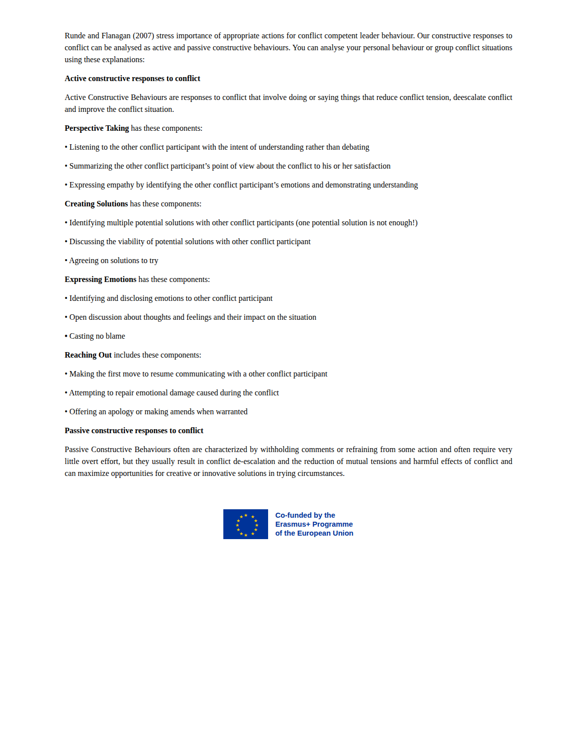Runde and Flanagan (2007) stress importance of appropriate actions for conflict competent leader behaviour. Our constructive responses to conflict can be analysed as active and passive constructive behaviours. You can analyse your personal behaviour or group conflict situations using these explanations:
Active constructive responses to conflict
Active Constructive Behaviours are responses to conflict that involve doing or saying things that reduce conflict tension, deescalate conflict and improve the conflict situation.
Perspective Taking has these components:
• Listening to the other conflict participant with the intent of understanding rather than debating
• Summarizing the other conflict participant’s point of view about the conflict to his or her satisfaction
• Expressing empathy by identifying the other conflict participant’s emotions and demonstrating understanding
Creating Solutions has these components:
• Identifying multiple potential solutions with other conflict participants (one potential solution is not enough!)
• Discussing the viability of potential solutions with other conflict participant
• Agreeing on solutions to try
Expressing Emotions has these components:
• Identifying and disclosing emotions to other conflict participant
• Open discussion about thoughts and feelings and their impact on the situation
• Casting no blame
Reaching Out includes these components:
• Making the first move to resume communicating with a other conflict participant
• Attempting to repair emotional damage caused during the conflict
• Offering an apology or making amends when warranted
Passive constructive responses to conflict
Passive Constructive Behaviours often are characterized by withholding comments or refraining from some action and often require very little overt effort, but they usually result in conflict de-escalation and the reduction of mutual tensions and harmful effects of conflict and can maximize opportunities for creative or innovative solutions in trying circumstances.
★ ★ ★ ★ ★ ★ ★ ★ ★ ★ ★ ★
Co-funded by the
Erasmus+ Programme
of the European Union